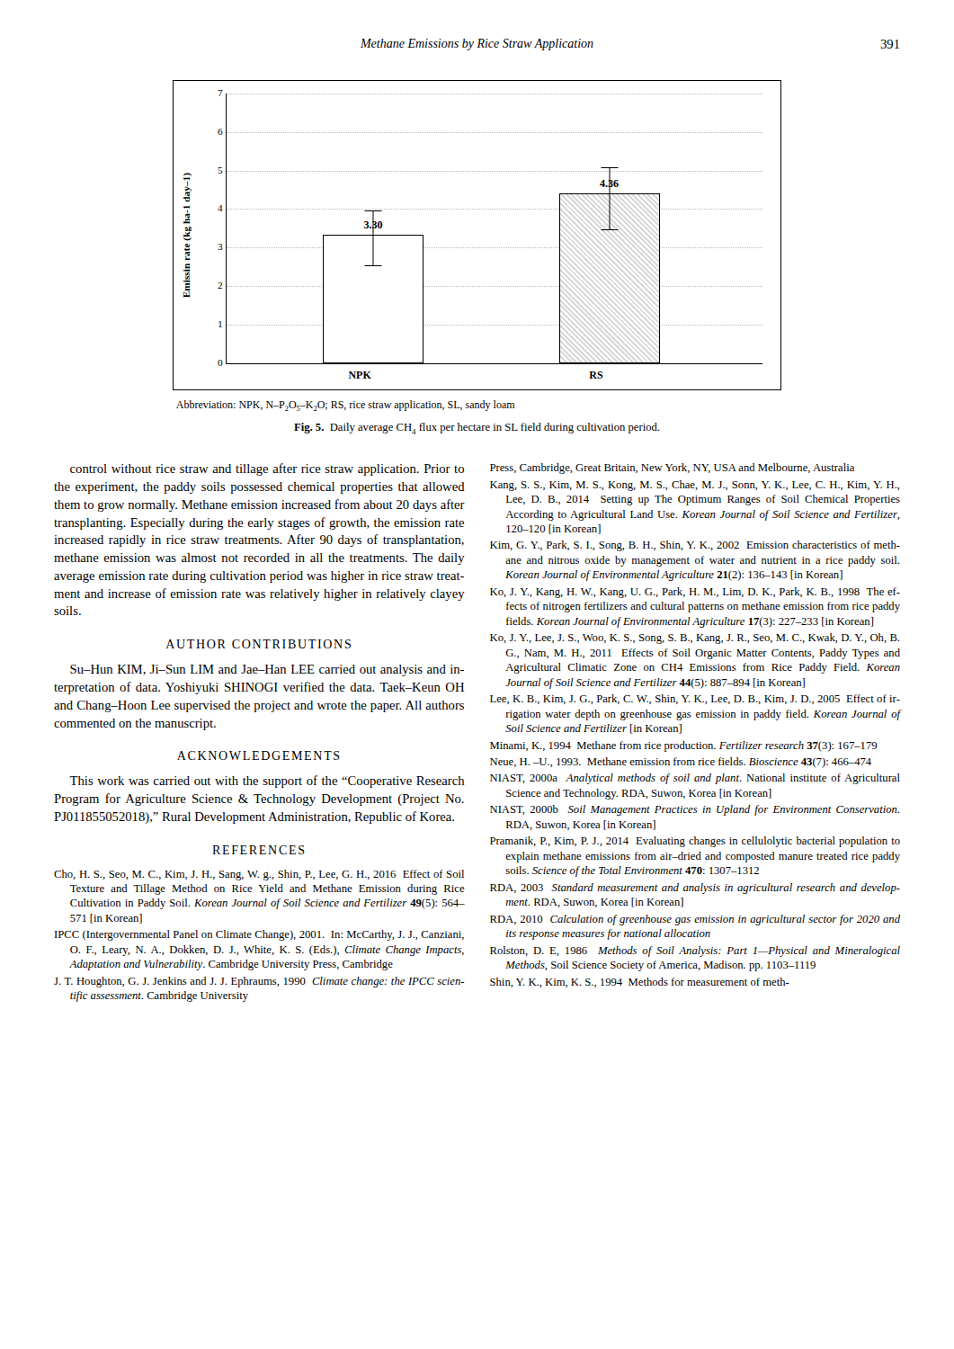Methane Emissions by Rice Straw Application 391
Emissin rate (kg ha-1 day–1)
7 6 5 4 3 2 1 0
3.30
4.36
NPK RS
Abbreviation: NPK, N–P2O5–K2O; RS, rice straw application, SL, sandy loam
Fig. 5. Daily average CH4 flux per hectare in SL field during cultivation period.
control without rice straw and tillage after rice straw application. Prior to the experiment, the paddy soils possessed chemical properties that allowed them to grow normally. Methane emission increased from about 20 days after transplanting. Especially during the early stages of growth, the emission rate increased rapidly in rice straw treatments. After 90 days of transplantation, methane emission was almost not recorded in all the treatments. The daily average emission rate during cultivation period was higher in rice straw treatment and increase of emission rate was relatively higher in relatively clayey soils.
AUTHOR CONTRIBUTIONS
Su–Hun KIM, Ji–Sun LIM and Jae–Han LEE carried out analysis and interpretation of data. Yoshiyuki SHINOGI verified the data. Taek–Keun OH and Chang–Hoon Lee supervised the project and wrote the paper. All authors commented on the manuscript.
ACKNOWLEDGEMENTS
This work was carried out with the support of the “Cooperative Research Program for Agriculture Science & Technology Development (Project No. PJ011855052018),” Rural Development Administration, Republic of Korea.
REFERENCES
Cho, H. S., Seo, M. C., Kim, J. H., Sang, W. g., Shin, P., Lee, G. H., 2016 Effect of Soil Texture and Tillage Method on Rice Yield and Methane Emission during Rice Cultivation in Paddy Soil. Korean Journal of Soil Science and Fertilizer 49(5): 564–571 [in Korean]
IPCC (Intergovernmental Panel on Climate Change), 2001. In: McCarthy, J. J., Canziani, O. F., Leary, N. A., Dokken, D. J., White, K. S. (Eds.), Climate Change Impacts, Adaptation and Vulnerability. Cambridge University Press, Cambridge
J. T. Houghton, G. J. Jenkins and J. J. Ephraums, 1990 Climate change: the IPCC scientific assessment. Cambridge University
Press, Cambridge, Great Britain, New York, NY, USA and Melbourne, Australia
Kang, S. S., Kim, M. S., Kong, M. S., Chae, M. J., Sonn, Y. K., Lee, C. H., Kim, Y. H., Lee, D. B., 2014 Setting up The Optimum Ranges of Soil Chemical Properties According to Agricultural Land Use. Korean Journal of Soil Science and Fertilizer, 120–120 [in Korean]
Kim, G. Y., Park, S. I., Song, B. H., Shin, Y. K., 2002 Emission characteristics of methane and nitrous oxide by management of water and nutrient in a rice paddy soil. Korean Journal of Environmental Agriculture 21(2): 136–143 [in Korean]
Ko, J. Y., Kang, H. W., Kang, U. G., Park, H. M., Lim, D. K., Park, K. B., 1998 The effects of nitrogen fertilizers and cultural patterns on methane emission from rice paddy fields. Korean Journal of Environmental Agriculture 17(3): 227–233 [in Korean]
Ko, J. Y., Lee, J. S., Woo, K. S., Song, S. B., Kang, J. R., Seo, M. C., Kwak, D. Y., Oh, B. G., Nam, M. H., 2011 Effects of Soil Organic Matter Contents, Paddy Types and Agricultural Climatic Zone on CH4 Emissions from Rice Paddy Field. Korean Journal of Soil Science and Fertilizer 44(5): 887–894 [in Korean]
Lee, K. B., Kim, J. G., Park, C. W., Shin, Y. K., Lee, D. B., Kim, J. D., 2005 Effect of irrigation water depth on greenhouse gas emission in paddy field. Korean Journal of Soil Science and Fertilizer [in Korean]
Minami, K., 1994 Methane from rice production. Fertilizer research 37(3): 167–179
Neue, H. –U., 1993. Methane emission from rice fields. Bioscience 43(7): 466–474
NIAST, 2000a Analytical methods of soil and plant. National institute of Agricultural Science and Technology. RDA, Suwon, Korea [in Korean]
NIAST, 2000b Soil Management Practices in Upland for Environment Conservation. RDA, Suwon, Korea [in Korean]
Pramanik, P., Kim, P. J., 2014 Evaluating changes in cellulolytic bacterial population to explain methane emissions from air–dried and composted manure treated rice paddy soils. Science of the Total Environment 470: 1307–1312
RDA, 2003 Standard measurement and analysis in agricultural research and development. RDA, Suwon, Korea [in Korean]
RDA, 2010 Calculation of greenhouse gas emission in agricultural sector for 2020 and its response measures for national allocation
Rolston, D. E, 1986 Methods of Soil Analysis: Part 1—Physical and Mineralogical Methods, Soil Science Society of America, Madison. pp. 1103–1119
Shin, Y. K., Kim, K. S., 1994 Methods for measurement of meth-